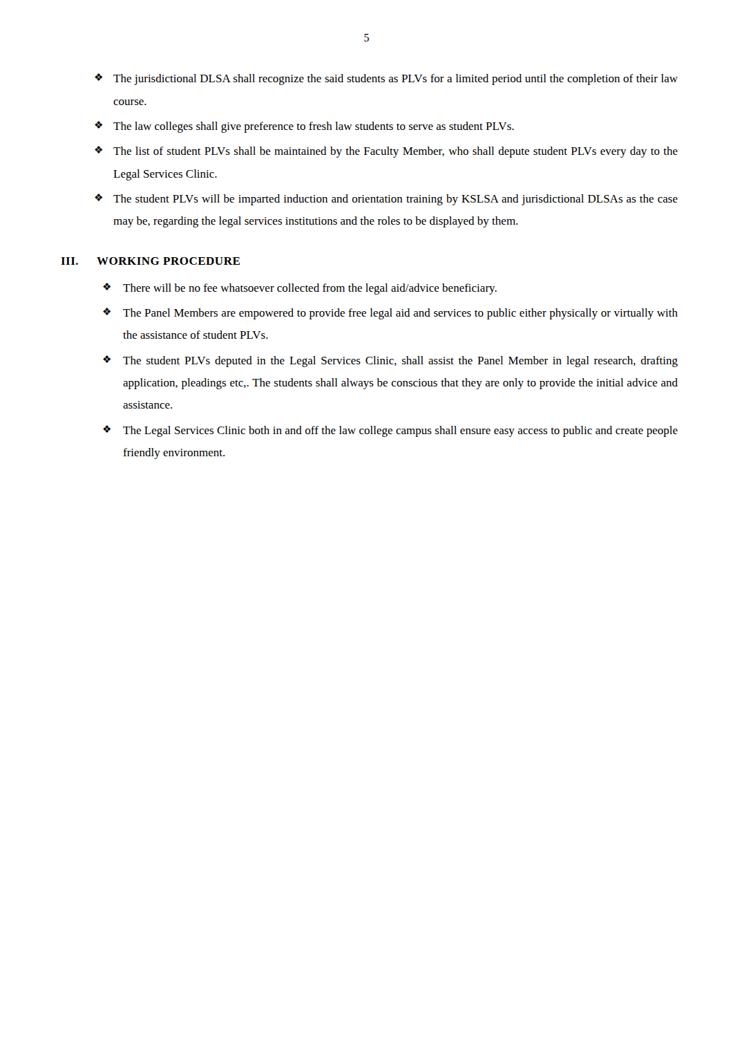5
The jurisdictional DLSA shall recognize the said students as PLVs for a limited period until the completion of their law course.
The law colleges shall give preference to fresh law students to serve as student PLVs.
The list of student PLVs shall be maintained by the Faculty Member, who shall depute student PLVs every day to the Legal Services Clinic.
The student PLVs will be imparted induction and orientation training by KSLSA and jurisdictional DLSAs as the case may be, regarding the legal services institutions and the roles to be displayed by them.
III. WORKING PROCEDURE
There will be no fee whatsoever collected from the legal aid/advice beneficiary.
The Panel Members are empowered to provide free legal aid and services to public either physically or virtually with the assistance of student PLVs.
The student PLVs deputed in the Legal Services Clinic, shall assist the Panel Member in legal research, drafting application, pleadings etc,. The students shall always be conscious that they are only to provide the initial advice and assistance.
The Legal Services Clinic both in and off the law college campus shall ensure easy access to public and create people friendly environment.